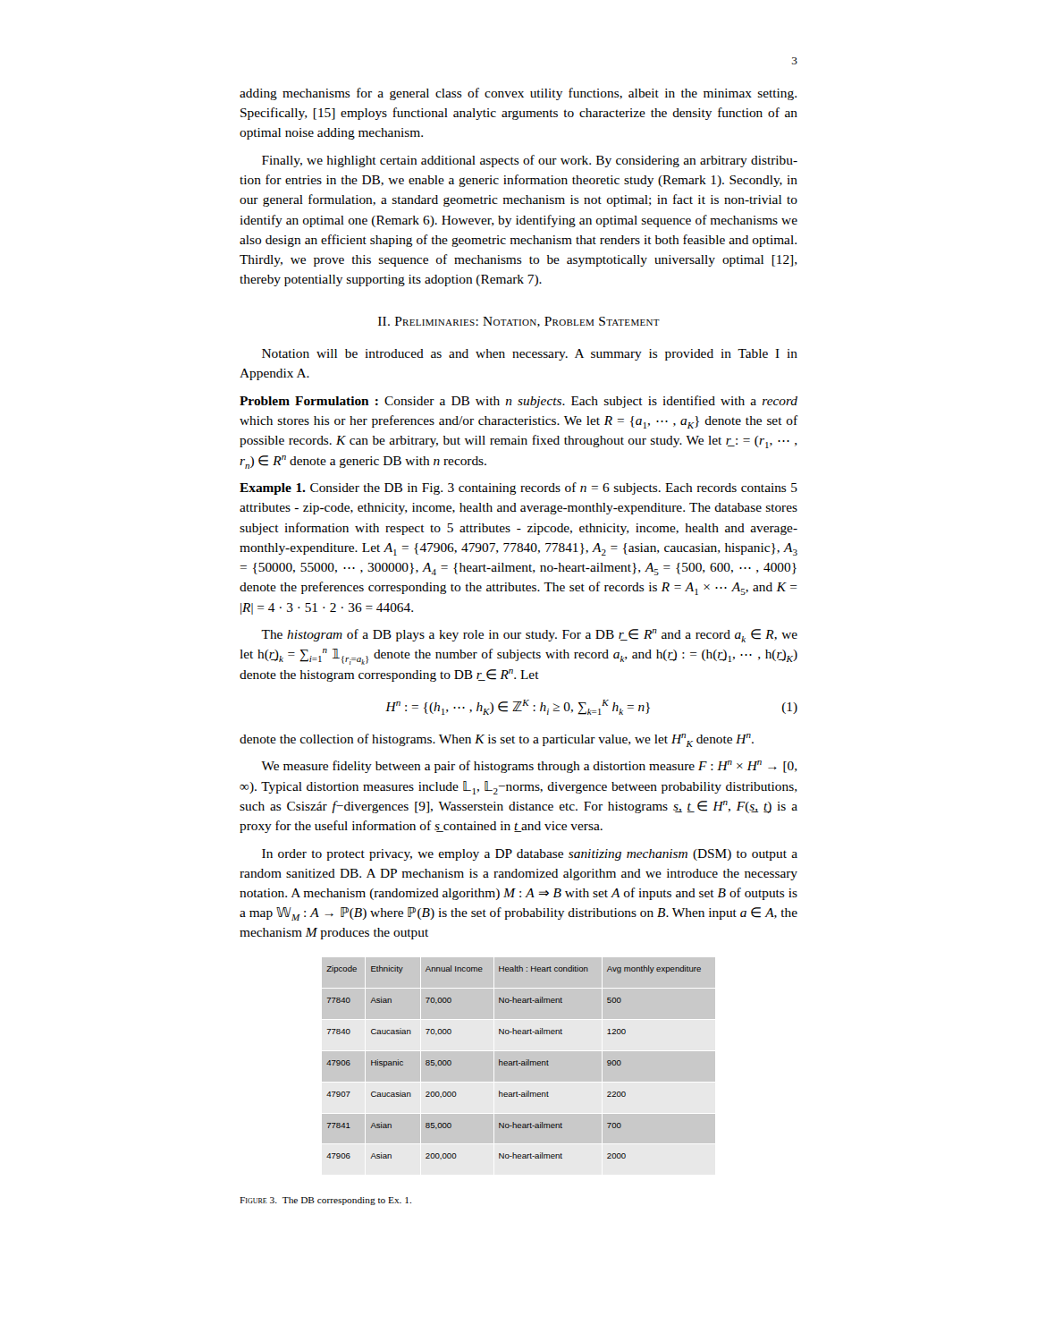3
adding mechanisms for a general class of convex utility functions, albeit in the minimax setting. Specifically, [15] employs functional analytic arguments to characterize the density function of an optimal noise adding mechanism.
Finally, we highlight certain additional aspects of our work. By considering an arbitrary distribution for entries in the DB, we enable a generic information theoretic study (Remark 1). Secondly, in our general formulation, a standard geometric mechanism is not optimal; in fact it is non-trivial to identify an optimal one (Remark 6). However, by identifying an optimal sequence of mechanisms we also design an efficient shaping of the geometric mechanism that renders it both feasible and optimal. Thirdly, we prove this sequence of mechanisms to be asymptotically universally optimal [12], thereby potentially supporting its adoption (Remark 7).
II. Preliminaries: Notation, Problem Statement
Notation will be introduced as and when necessary. A summary is provided in Table I in Appendix A.
Problem Formulation : Consider a DB with n subjects. Each subject is identified with a record which stores his or her preferences and/or characteristics. We let R = {a1, ⋯ , aK} denote the set of possible records. K can be arbitrary, but will remain fixed throughout our study. We let r̲ : = (r1, ⋯ , rn) ∈ Rn denote a generic DB with n records.
Example 1. Consider the DB in Fig. 3 containing records of n = 6 subjects. Each records contains 5 attributes - zip-code, ethnicity, income, health and average-monthly-expenditure. The database stores subject information with respect to 5 attributes - zipcode, ethnicity, income, health and average-monthly-expenditure. Let A1 = {47906, 47907, 77840, 77841}, A2 = {asian, caucasian, hispanic}, A3 = {50000, 55000, ⋯ , 300000}, A4 = {heart-ailment, no-heart-ailment}, A5 = {500, 600, ⋯ , 4000} denote the preferences corresponding to the attributes. The set of records is R = A1 × ⋯ A5, and K = |R| = 4 · 3 · 51 · 2 · 36 = 44064.
The histogram of a DB plays a key role in our study. For a DB r̲ ∈ Rn and a record ak ∈ R, we let h(r̲)k = ∑i=1n 𝟙{ri=ak} denote the number of subjects with record ak, and h(r̲) : = (h(r̲)1, ⋯ , h(r̲)K) denote the histogram corresponding to DB r̲ ∈ Rn. Let
Hn : = {(h1, ⋯ , hK) ∈ ℤK : hi ≥ 0, ∑k=1K hk = n} (1)
denote the collection of histograms. When K is set to a particular value, we let HnK denote Hn.
We measure fidelity between a pair of histograms through a distortion measure F : Hn × Hn → [0, ∞). Typical distortion measures include 𝕃1, 𝕃2−norms, divergence between probability distributions, such as Csiszár f−divergences [9], Wasserstein distance etc. For histograms s̲, t̲ ∈ Hn, F(s̲, t̲) is a proxy for the useful information of s̲ contained in t̲ and vice versa.
In order to protect privacy, we employ a DP database sanitizing mechanism (DSM) to output a random sanitized DB. A DP mechanism is a randomized algorithm and we introduce the necessary notation. A mechanism (randomized algorithm) M : A ⇒ B with set A of inputs and set B of outputs is a map 𝕎M : A → ℙ(B) where ℙ(B) is the set of probability distributions on B. When input a ∈ A, the mechanism M produces the output
| Zipcode | Ethnicity | Annual Income | Health : Heart condition | Avg monthly expenditure |
| --- | --- | --- | --- | --- |
| 77840 | Asian | 70,000 | No-heart-ailment | 500 |
| 77840 | Caucasian | 70,000 | No-heart-ailment | 1200 |
| 47906 | Hispanic | 85,000 | heart-ailment | 900 |
| 47907 | Caucasian | 200,000 | heart-ailment | 2200 |
| 77841 | Asian | 85,000 | No-heart-ailment | 700 |
| 47906 | Asian | 200,000 | No-heart-ailment | 2000 |
Figure 3. The DB corresponding to Ex. 1.